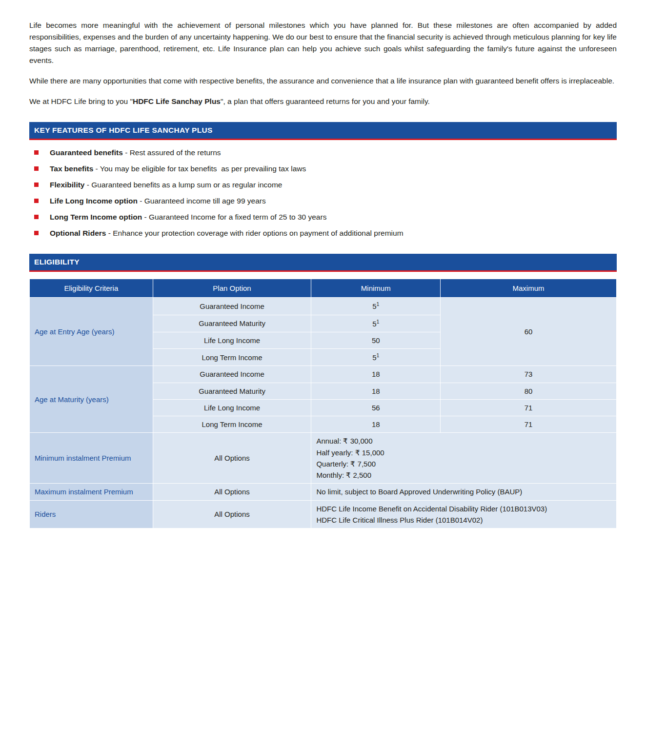Life becomes more meaningful with the achievement of personal milestones which you have planned for. But these milestones are often accompanied by added responsibilities, expenses and the burden of any uncertainty happening. We do our best to ensure that the financial security is achieved through meticulous planning for key life stages such as marriage, parenthood, retirement, etc. Life Insurance plan can help you achieve such goals whilst safeguarding the family's future against the unforeseen events.
While there are many opportunities that come with respective benefits, the assurance and convenience that a life insurance plan with guaranteed benefit offers is irreplaceable.
We at HDFC Life bring to you "HDFC Life Sanchay Plus", a plan that offers guaranteed returns for you and your family.
KEY FEATURES OF HDFC LIFE SANCHAY PLUS
Guaranteed benefits - Rest assured of the returns
Tax benefits - You may be eligible for tax benefits as per prevailing tax laws
Flexibility - Guaranteed benefits as a lump sum or as regular income
Life Long Income option - Guaranteed income till age 99 years
Long Term Income option - Guaranteed Income for a fixed term of 25 to 30 years
Optional Riders - Enhance your protection coverage with rider options on payment of additional premium
ELIGIBILITY
| Eligibility Criteria | Plan Option | Minimum | Maximum |
| --- | --- | --- | --- |
| Age at Entry Age (years) | Guaranteed Income | 5 1 | 60 |
| Guaranteed Maturity | 5 1 |
| Life Long Income | 50 |
| Long Term Income | 5 1 |
| Age at Maturity (years) | Guaranteed Income | 18 | 73 |
| Guaranteed Maturity | 18 | 80 |
| Life Long Income | 56 | 71 |
| Long Term Income | 18 | 71 |
| Minimum instalment Premium | All Options | Annual: ₹ 30,000 Half yearly: ₹ 15,000 Quarterly: ₹ 7,500 Monthly: ₹ 2,500 |
| Maximum instalment Premium | All Options | No limit, subject to Board Approved Underwriting Policy (BAUP) |
| Riders | All Options | HDFC Life Income Benefit on Accidental Disability Rider (101B013V03) HDFC Life Critical Illness Plus Rider (101B014V02) |